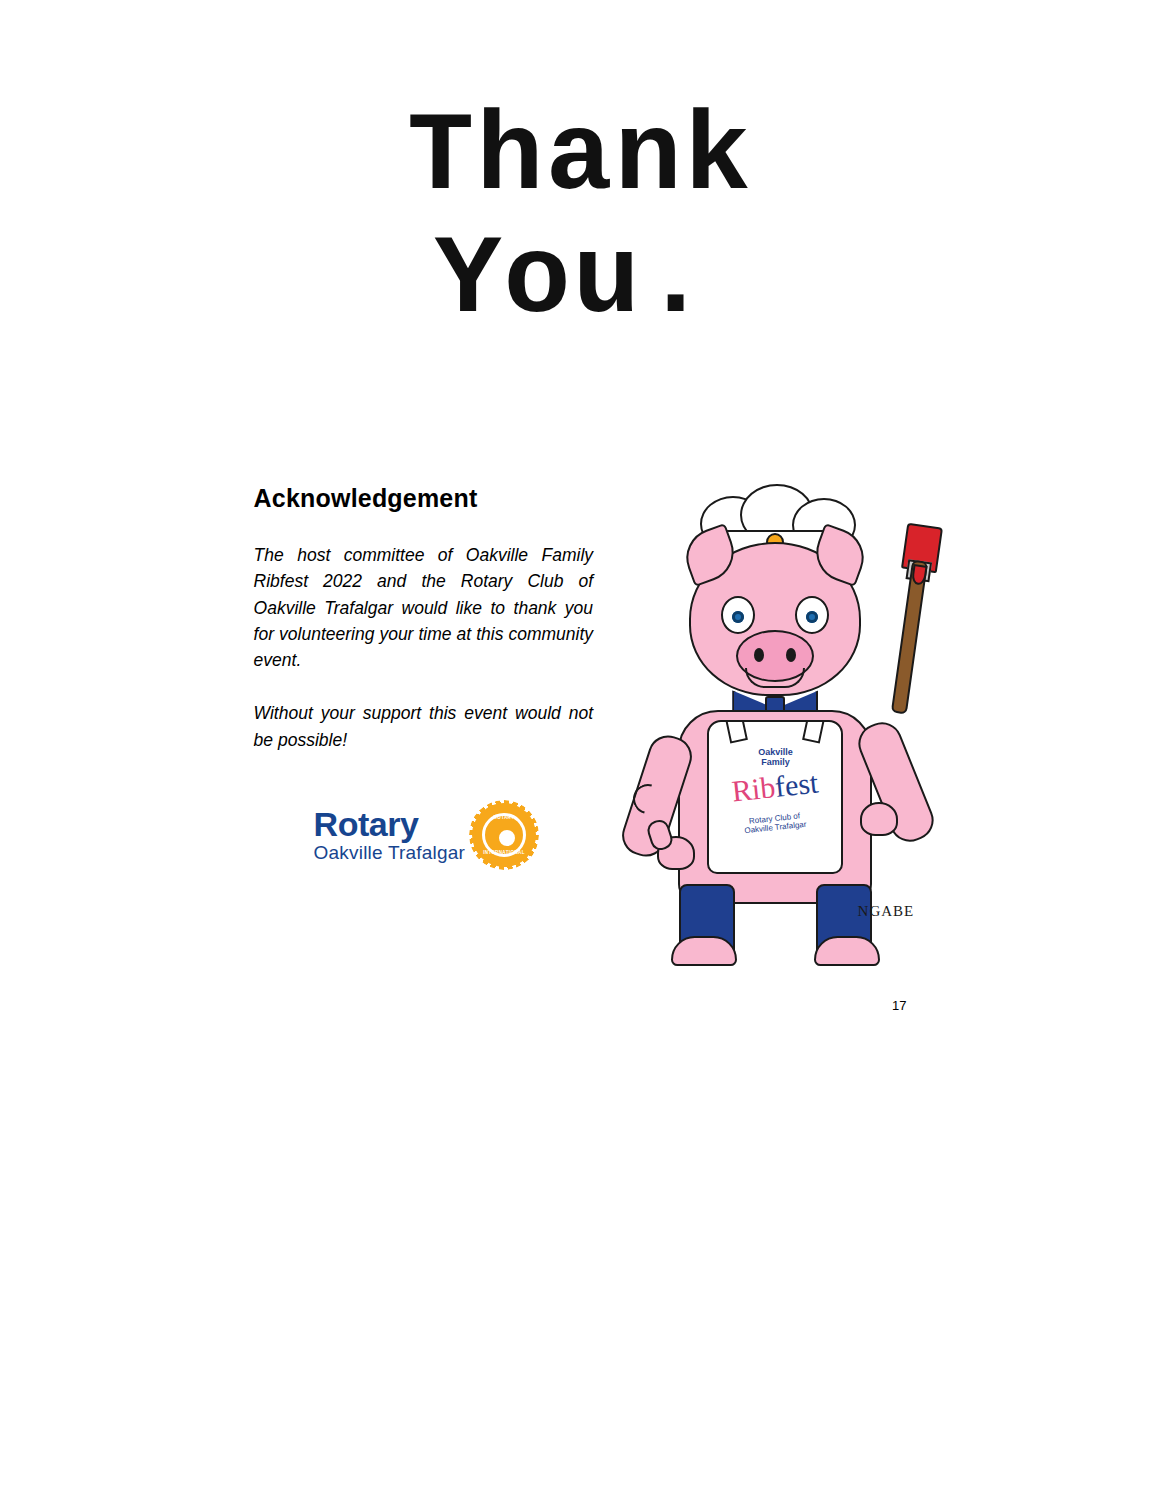Thank You.
Acknowledgement
The host committee of Oakville Family Ribfest 2022 and the Rotary Club of Oakville Trafalgar would like to thank you for volunteering your time at this community event.
Without your support this event would not be possible!
Rotary
Oakville Trafalgar
ROTARY INTERNATIONAL
Oakville
Family
Ribfest
Rotary Club of
Oakville Trafalgar
NGABE
17